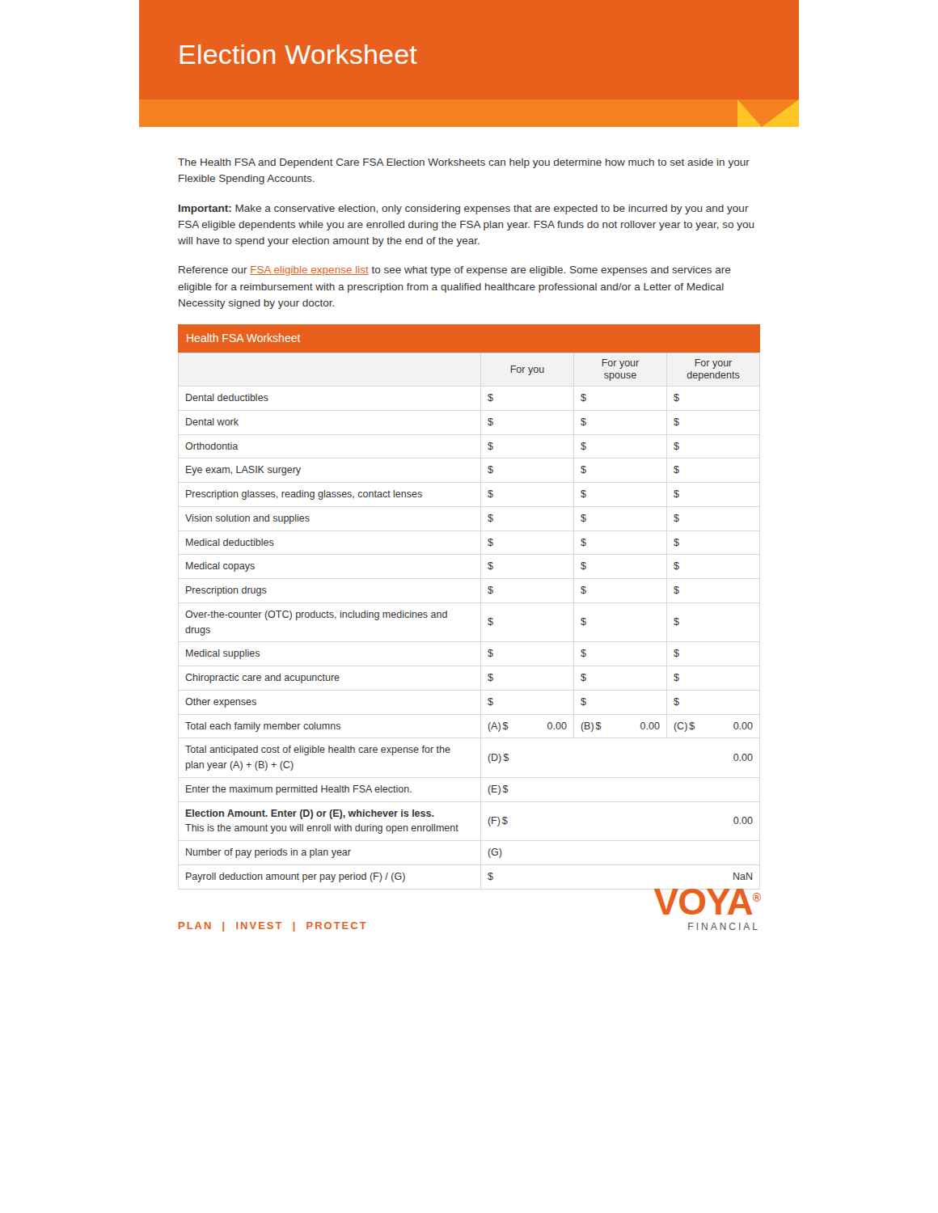Election Worksheet
The Health FSA and Dependent Care FSA Election Worksheets can help you determine how much to set aside in your Flexible Spending Accounts.
Important: Make a conservative election, only considering expenses that are expected to be incurred by you and your FSA eligible dependents while you are enrolled during the FSA plan year. FSA funds do not rollover year to year, so you will have to spend your election amount by the end of the year.
Reference our FSA eligible expense list to see what type of expense are eligible. Some expenses and services are eligible for a reimbursement with a prescription from a qualified healthcare professional and/or a Letter of Medical Necessity signed by your doctor.
Health FSA Worksheet
| | For you | For your spouse | For your dependents |
| --- | --- | --- | --- |
| Dental deductibles | $ | $ | $ |
| Dental work | $ | $ | $ |
| Orthodontia | $ | $ | $ |
| Eye exam, LASIK surgery | $ | $ | $ |
| Prescription glasses, reading glasses, contact lenses | $ | $ | $ |
| Vision solution and supplies | $ | $ | $ |
| Medical deductibles | $ | $ | $ |
| Medical copays | $ | $ | $ |
| Prescription drugs | $ | $ | $ |
| Over-the-counter (OTC) products, including medicines and drugs | $ | $ | $ |
| Medical supplies | $ | $ | $ |
| Chiropractic care and acupuncture | $ | $ | $ |
| Other expenses | $ | $ | $ |
| Total each family member columns | (A) $ 0.00 | (B) $ 0.00 | (C) $ 0.00 |
| Total anticipated cost of eligible health care expense for the plan year (A) + (B) + (C) | (D) $ 0.00 |
| Enter the maximum permitted Health FSA election. | (E) $ |
| Election Amount. Enter (D) or (E), whichever is less. This is the amount you will enroll with during open enrollment | (F) $ 0.00 |
| Number of pay periods in a plan year | (G) |
| Payroll deduction amount per pay period (F) / (G) | $ NaN |
PLAN | INVEST | PROTECT
VOYA®
FINANCIAL